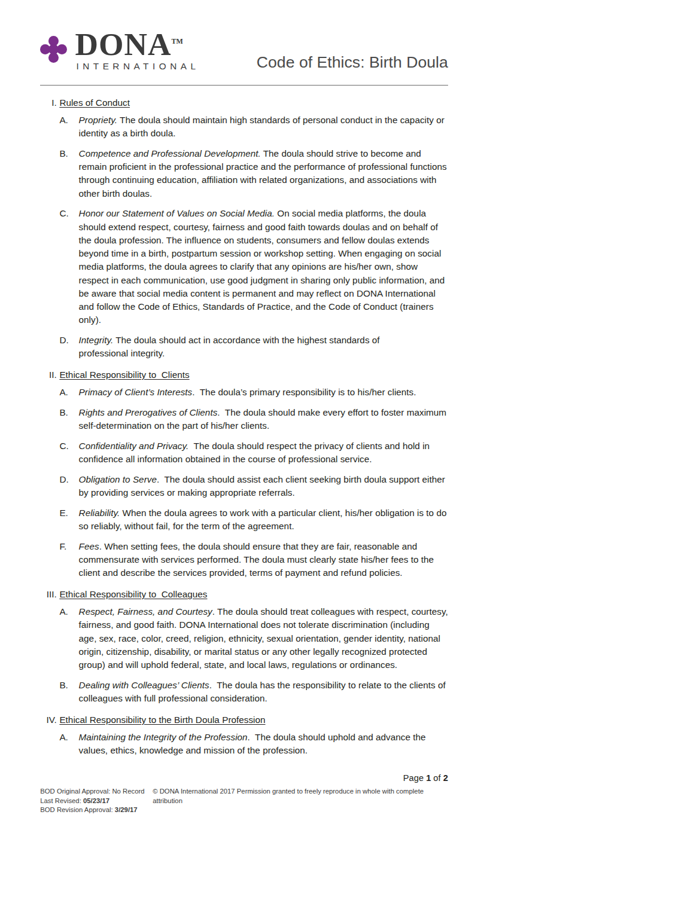DONATM INTERNATIONAL
Code of Ethics: Birth Doula
Rules of Conduct
Propriety. The doula should maintain high standards of personal conduct in the capacity or identity as a birth doula.
Competence and Professional Development. The doula should strive to become and remain proficient in the professional practice and the performance of professional functions through continuing education, affiliation with related organizations, and associations with other birth doulas.
Honor our Statement of Values on Social Media. On social media platforms, the doula should extend respect, courtesy, fairness and good faith towards doulas and on behalf of the doula profession. The influence on students, consumers and fellow doulas extends beyond time in a birth, postpartum session or workshop setting. When engaging on social media platforms, the doula agrees to clarify that any opinions are his/her own, show respect in each communication, use good judgment in sharing only public information, and be aware that social media content is permanent and may reflect on DONA International and follow the Code of Ethics, Standards of Practice, and the Code of Conduct (trainers only).
Integrity. The doula should act in accordance with the highest standards of professional integrity.
Ethical Responsibility to Clients
Primacy of Client’s Interests. The doula’s primary responsibility is to his/her clients.
Rights and Prerogatives of Clients. The doula should make every effort to foster maximum self-determination on the part of his/her clients.
Confidentiality and Privacy. The doula should respect the privacy of clients and hold in confidence all information obtained in the course of professional service.
Obligation to Serve. The doula should assist each client seeking birth doula support either by providing services or making appropriate referrals.
Reliability. When the doula agrees to work with a particular client, his/her obligation is to do so reliably, without fail, for the term of the agreement.
Fees. When setting fees, the doula should ensure that they are fair, reasonable and commensurate with services performed. The doula must clearly state his/her fees to the client and describe the services provided, terms of payment and refund policies.
Ethical Responsibility to Colleagues
Respect, Fairness, and Courtesy. The doula should treat colleagues with respect, courtesy, fairness, and good faith. DONA International does not tolerate discrimination (including age, sex, race, color, creed, religion, ethnicity, sexual orientation, gender identity, national origin, citizenship, disability, or marital status or any other legally recognized protected group) and will uphold federal, state, and local laws, regulations or ordinances.
Dealing with Colleagues’ Clients. The doula has the responsibility to relate to the clients of colleagues with full professional consideration.
Ethical Responsibility to the Birth Doula Profession
Maintaining the Integrity of the Profession. The doula should uphold and advance the values, ethics, knowledge and mission of the profession.
Page 1 of 2
BOD Original Approval: No Record
Last Revised: 05/23/17
BOD Revision Approval: 3/29/17
© DONA International 2017 Permission granted to freely reproduce in whole with complete attribution